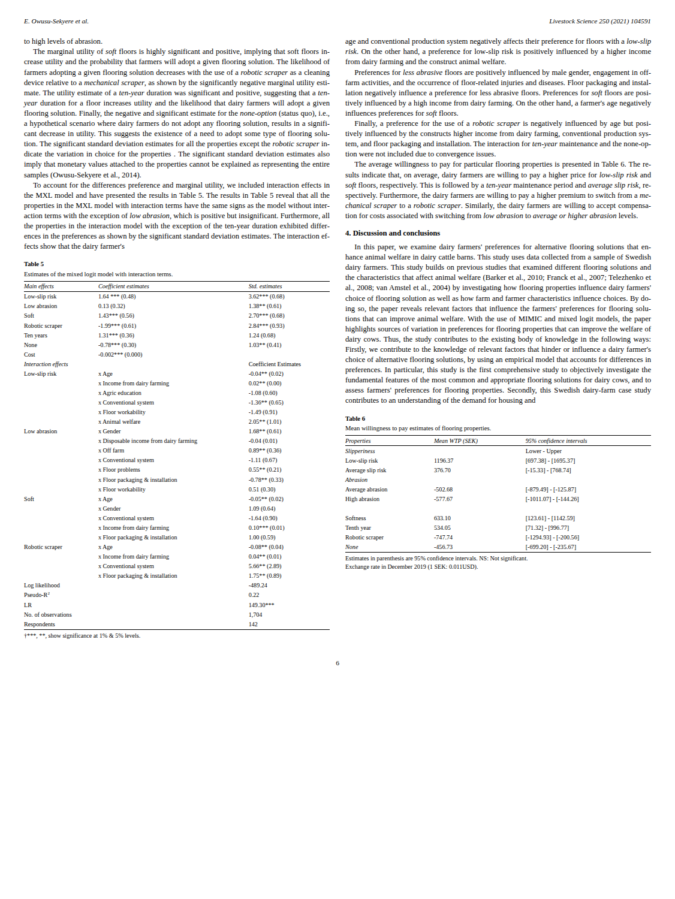E. Owusu-Sekyere et al.
Livestock Science 250 (2021) 104591
to high levels of abrasion.
The marginal utility of soft floors is highly significant and positive, implying that soft floors increase utility and the probability that farmers will adopt a given flooring solution. The likelihood of farmers adopting a given flooring solution decreases with the use of a robotic scraper as a cleaning device relative to a mechanical scraper, as shown by the significantly negative marginal utility estimate. The utility estimate of a ten-year duration was significant and positive, suggesting that a ten-year duration for a floor increases utility and the likelihood that dairy farmers will adopt a given flooring solution. Finally, the negative and significant estimate for the none-option (status quo), i.e., a hypothetical scenario where dairy farmers do not adopt any flooring solution, results in a significant decrease in utility. This suggests the existence of a need to adopt some type of flooring solution. The significant standard deviation estimates for all the properties except the robotic scraper indicate the variation in choice for the properties . The significant standard deviation estimates also imply that monetary values attached to the properties cannot be explained as representing the entire samples (Owusu-Sekyere et al., 2014).
To account for the differences preference and marginal utility, we included interaction effects in the MXL model and have presented the results in Table 5. The results in Table 5 reveal that all the properties in the MXL model with interaction terms have the same signs as the model without interaction terms with the exception of low abrasion, which is positive but insignificant. Furthermore, all the properties in the interaction model with the exception of the ten-year duration exhibited differences in the preferences as shown by the significant standard deviation estimates. The interaction effects show that the dairy farmer's
Table 5
Estimates of the mixed logit model with interaction terms.
| Main effects | Coefficient estimates | Std. estimates |
| --- | --- | --- |
| Low-slip risk | 1.64 *** (0.48) | 3.62*** (0.68) |
| Low abrasion | 0.13 (0.32) | 1.38** (0.61) |
| Soft | 1.43*** (0.56) | 2.70*** (0.68) |
| Robotic scraper | -1.99*** (0.61) | 2.84*** (0.93) |
| Ten years | 1.31*** (0.36) | 1.24 (0.68) |
| None | -0.78*** (0.30) | 1.03** (0.41) |
| Cost | -0.002*** (0.000) | |
| Interaction effects | | Coefficient Estimates |
| Low-slip risk | x Age | -0.04** (0.02) |
| | x Income from dairy farming | 0.02** (0.00) |
| | x Agric education | -1.08 (0.60) |
| | x Conventional system | -1.36** (0.65) |
| | x Floor workability | -1.49 (0.91) |
| | x Animal welfare | 2.05** (1.01) |
| Low abrasion | x Gender | 1.68** (0.61) |
| | x Disposable income from dairy farming | -0.04 (0.01) |
| | x Off farm | 0.89** (0.36) |
| | x Conventional system | -1.11 (0.67) |
| | x Floor problems | 0.55** (0.21) |
| | x Floor packaging & installation | -0.78** (0.33) |
| | x Floor workability | 0.51 (0.30) |
| Soft | x Age | -0.05** (0.02) |
| | x Gender | 1.09 (0.64) |
| | x Conventional system | -1.64 (0.90) |
| | x Income from dairy farming | 0.10*** (0.01) |
| | x Floor packaging & installation | 1.00 (0.59) |
| Robotic scraper | x Age | -0.08** (0.04) |
| | x Income from dairy farming | 0.04** (0.01) |
| | x Conventional system | 5.66** (2.89) |
| | x Floor packaging & installation | 1.75** (0.89) |
| Log likelihood | | -489.24 |
| Pseudo-R 2 | | 0.22 |
| LR | | 149.30*** |
| No. of observations | | 1,704 |
| Respondents | | 142 |
†***, **, show significance at 1% & 5% levels.
age and conventional production system negatively affects their preference for floors with a low-slip risk. On the other hand, a preference for low-slip risk is positively influenced by a higher income from dairy farming and the construct animal welfare.
Preferences for less abrasive floors are positively influenced by male gender, engagement in off-farm activities, and the occurrence of floor-related injuries and diseases. Floor packaging and installation negatively influence a preference for less abrasive floors. Preferences for soft floors are positively influenced by a high income from dairy farming. On the other hand, a farmer's age negatively influences preferences for soft floors.
Finally, a preference for the use of a robotic scraper is negatively influenced by age but positively influenced by the constructs higher income from dairy farming, conventional production system, and floor packaging and installation. The interaction for ten-year maintenance and the none-option were not included due to convergence issues.
The average willingness to pay for particular flooring properties is presented in Table 6. The results indicate that, on average, dairy farmers are willing to pay a higher price for low-slip risk and soft floors, respectively. This is followed by a ten-year maintenance period and average slip risk, respectively. Furthermore, the dairy farmers are willing to pay a higher premium to switch from a mechanical scraper to a robotic scraper. Similarly, the dairy farmers are willing to accept compensation for costs associated with switching from low abrasion to average or higher abrasion levels.
4. Discussion and conclusions
In this paper, we examine dairy farmers' preferences for alternative flooring solutions that enhance animal welfare in dairy cattle barns. This study uses data collected from a sample of Swedish dairy farmers. This study builds on previous studies that examined different flooring solutions and the characteristics that affect animal welfare (Barker et al., 2010; Franck et al., 2007; Telezhenko et al., 2008; van Amstel et al., 2004) by investigating how flooring properties influence dairy farmers' choice of flooring solution as well as how farm and farmer characteristics influence choices. By doing so, the paper reveals relevant factors that influence the farmers' preferences for flooring solutions that can improve animal welfare. With the use of MIMIC and mixed logit models, the paper highlights sources of variation in preferences for flooring properties that can improve the welfare of dairy cows. Thus, the study contributes to the existing body of knowledge in the following ways: Firstly, we contribute to the knowledge of relevant factors that hinder or influence a dairy farmer's choice of alternative flooring solutions, by using an empirical model that accounts for differences in preferences. In particular, this study is the first comprehensive study to objectively investigate the fundamental features of the most common and appropriate flooring solutions for dairy cows, and to assess farmers' preferences for flooring properties. Secondly, this Swedish dairy-farm case study contributes to an understanding of the demand for housing and
Table 6
Mean willingness to pay estimates of flooring properties.
| Properties | Mean WTP (SEK) | 95% confidence intervals |
| --- | --- | --- |
| Slipperiness | | Lower - Upper |
| Low-slip risk | 1196.37 | [697.38] - [1695.37] |
| Average slip risk | 376.70 | [-15.33] - [768.74] |
| Abrasion | | |
| Average abrasion | -502.68 | [-879.49] - [-125.87] |
| High abrasion | -577.67 | [-1011.07] - [-144.26] |
| Softness | 633.10 | [123.61] - [1142.59] |
| Tenth year | 534.05 | [71.32] - [996.77] |
| Robotic scraper | -747.74 | [-1294.93] - [-200.56] |
| None | -456.73 | [-699.20] - [-235.67] |
Estimates in parenthesis are 95% confidence intervals. NS: Not significant.
Exchange rate in December 2019 (1 SEK: 0.011USD).
6